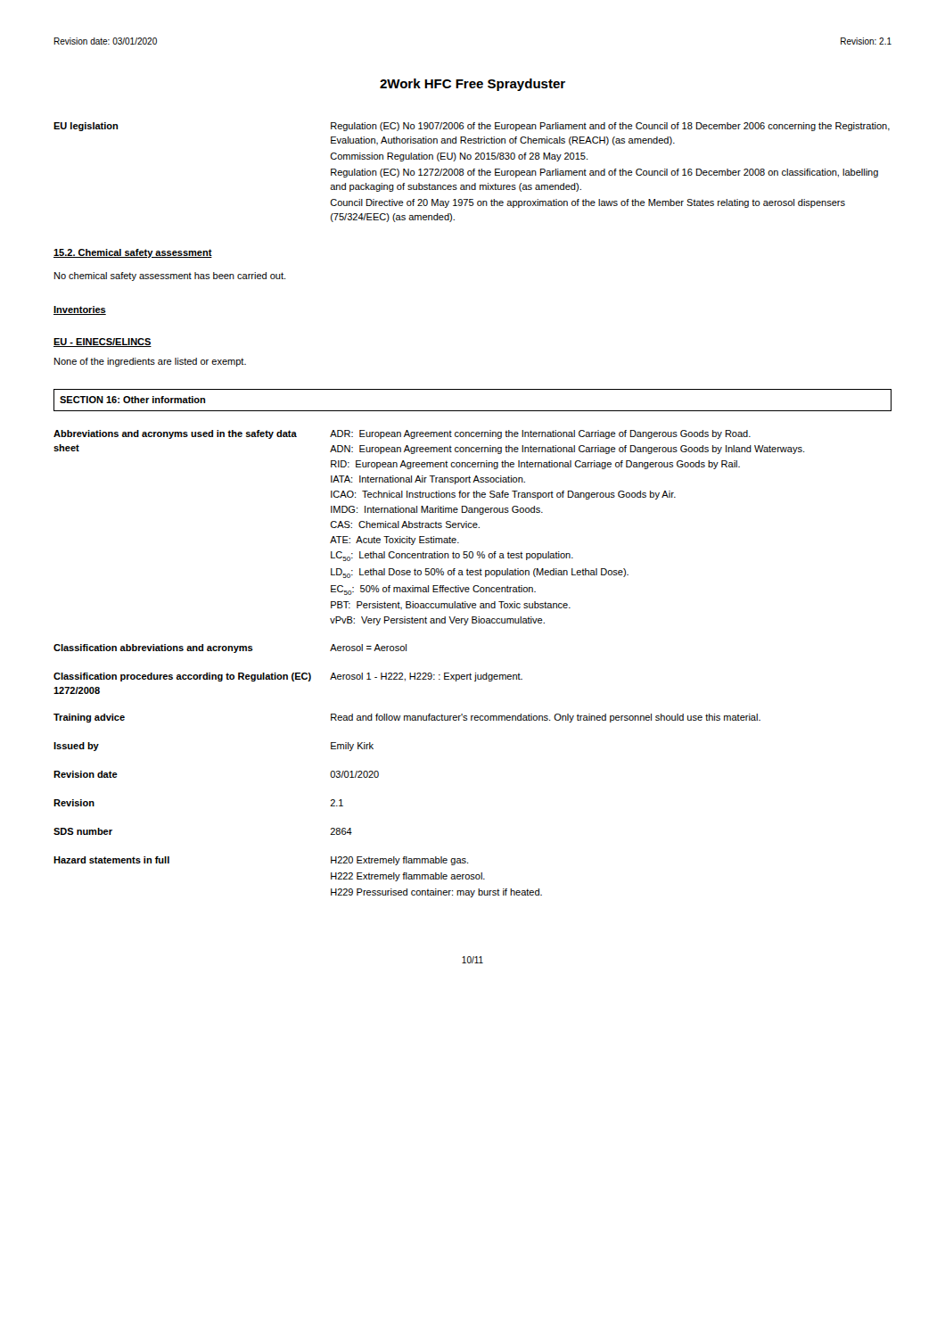Revision date: 03/01/2020
Revision: 2.1
2Work HFC Free Sprayduster
EU legislation
Regulation (EC) No 1907/2006 of the European Parliament and of the Council of 18 December 2006 concerning the Registration, Evaluation, Authorisation and Restriction of Chemicals (REACH) (as amended).
Commission Regulation (EU) No 2015/830 of 28 May 2015.
Regulation (EC) No 1272/2008 of the European Parliament and of the Council of 16 December 2008 on classification, labelling and packaging of substances and mixtures (as amended).
Council Directive of 20 May 1975 on the approximation of the laws of the Member States relating to aerosol dispensers (75/324/EEC) (as amended).
15.2. Chemical safety assessment
No chemical safety assessment has been carried out.
Inventories
EU - EINECS/ELINCS
None of the ingredients are listed or exempt.
SECTION 16: Other information
Abbreviations and acronyms used in the safety data sheet
ADR: European Agreement concerning the International Carriage of Dangerous Goods by Road.
ADN: European Agreement concerning the International Carriage of Dangerous Goods by Inland Waterways.
RID: European Agreement concerning the International Carriage of Dangerous Goods by Rail.
IATA: International Air Transport Association.
ICAO: Technical Instructions for the Safe Transport of Dangerous Goods by Air.
IMDG: International Maritime Dangerous Goods.
CAS: Chemical Abstracts Service.
ATE: Acute Toxicity Estimate.
LC50: Lethal Concentration to 50 % of a test population.
LD50: Lethal Dose to 50% of a test population (Median Lethal Dose).
EC50: 50% of maximal Effective Concentration.
PBT: Persistent, Bioaccumulative and Toxic substance.
vPvB: Very Persistent and Very Bioaccumulative.
Classification abbreviations and acronyms
Aerosol = Aerosol
Classification procedures according to Regulation (EC) 1272/2008
Aerosol 1 - H222, H229: : Expert judgement.
Training advice
Read and follow manufacturer's recommendations. Only trained personnel should use this material.
Issued by
Emily Kirk
Revision date
03/01/2020
Revision
2.1
SDS number
2864
Hazard statements in full
H220 Extremely flammable gas.
H222 Extremely flammable aerosol.
H229 Pressurised container: may burst if heated.
10/11